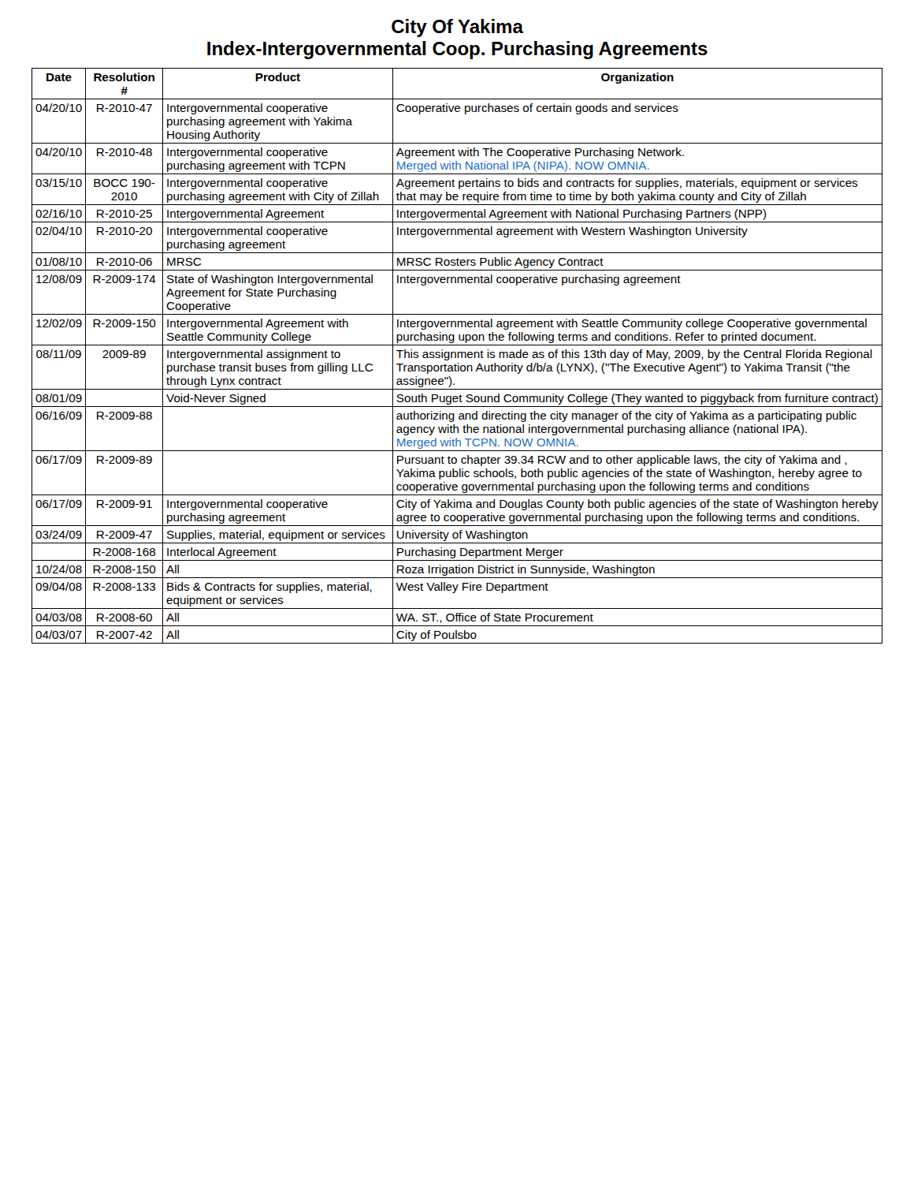City Of Yakima
Index-Intergovernmental Coop. Purchasing Agreements
| Date | Resolution # | Product | Organization |
| --- | --- | --- | --- |
| 04/20/10 | R-2010-47 | Intergovernmental cooperative purchasing agreement with Yakima Housing Authority | Cooperative purchases of certain goods and services |
| 04/20/10 | R-2010-48 | Intergovernmental cooperative purchasing agreement with TCPN | Agreement with The Cooperative Purchasing Network. Merged with National IPA (NIPA). NOW OMNIA. |
| 03/15/10 | BOCC 190-2010 | Intergovernmental cooperative purchasing agreement with City of Zillah | Agreement pertains to bids and contracts for supplies, materials, equipment or services that may be require from time to time by both yakima county and City of Zillah |
| 02/16/10 | R-2010-25 | Intergovernmental Agreement | Intergovermental Agreement with National Purchasing Partners (NPP) |
| 02/04/10 | R-2010-20 | Intergovernmental cooperative purchasing agreement | Intergovernmental agreement with Western Washington University |
| 01/08/10 | R-2010-06 | MRSC | MRSC Rosters Public Agency Contract |
| 12/08/09 | R-2009-174 | State of Washington Intergovernmental Agreement for State Purchasing Cooperative | Intergovernmental cooperative purchasing agreement |
| 12/02/09 | R-2009-150 | Intergovernmental Agreement with Seattle Community College | Intergovernmental agreement with Seattle Community college Cooperative governmental purchasing upon the following terms and conditions. Refer to printed document. |
| 08/11/09 | 2009-89 | Intergovernmental assignment to purchase transit buses from gilling LLC through Lynx contract | This assignment is made as of this 13th day of May, 2009, by the Central Florida Regional Transportation Authority d/b/a (LYNX), ("The Executive Agent") to Yakima Transit ("the assignee"). |
| 08/01/09 | | Void-Never Signed | South Puget Sound Community College (They wanted to piggyback from furniture contract) |
| 06/16/09 | R-2009-88 | | authorizing and directing the city manager of the city of Yakima as a participating public agency with the national intergovernmental purchasing alliance (national IPA). Merged with TCPN. NOW OMNIA. |
| 06/17/09 | R-2009-89 | | Pursuant to chapter 39.34 RCW and to other applicable laws, the city of Yakima and , Yakima public schools, both public agencies of the state of Washington, hereby agree to cooperative governmental purchasing upon the following terms and conditions |
| 06/17/09 | R-2009-91 | Intergovernmental cooperative purchasing agreement | City of Yakima and Douglas County both public agencies of the state of Washington hereby agree to cooperative governmental purchasing upon the following terms and conditions. |
| 03/24/09 | R-2009-47 | Supplies, material, equipment or services | University of Washington |
| | R-2008-168 | Interlocal Agreement | Purchasing Department Merger |
| 10/24/08 | R-2008-150 | All | Roza Irrigation District in Sunnyside, Washington |
| 09/04/08 | R-2008-133 | Bids & Contracts for supplies, material, equipment or services | West Valley Fire Department |
| 04/03/08 | R-2008-60 | All | WA. ST., Office of State Procurement |
| 04/03/07 | R-2007-42 | All | City of Poulsbo |